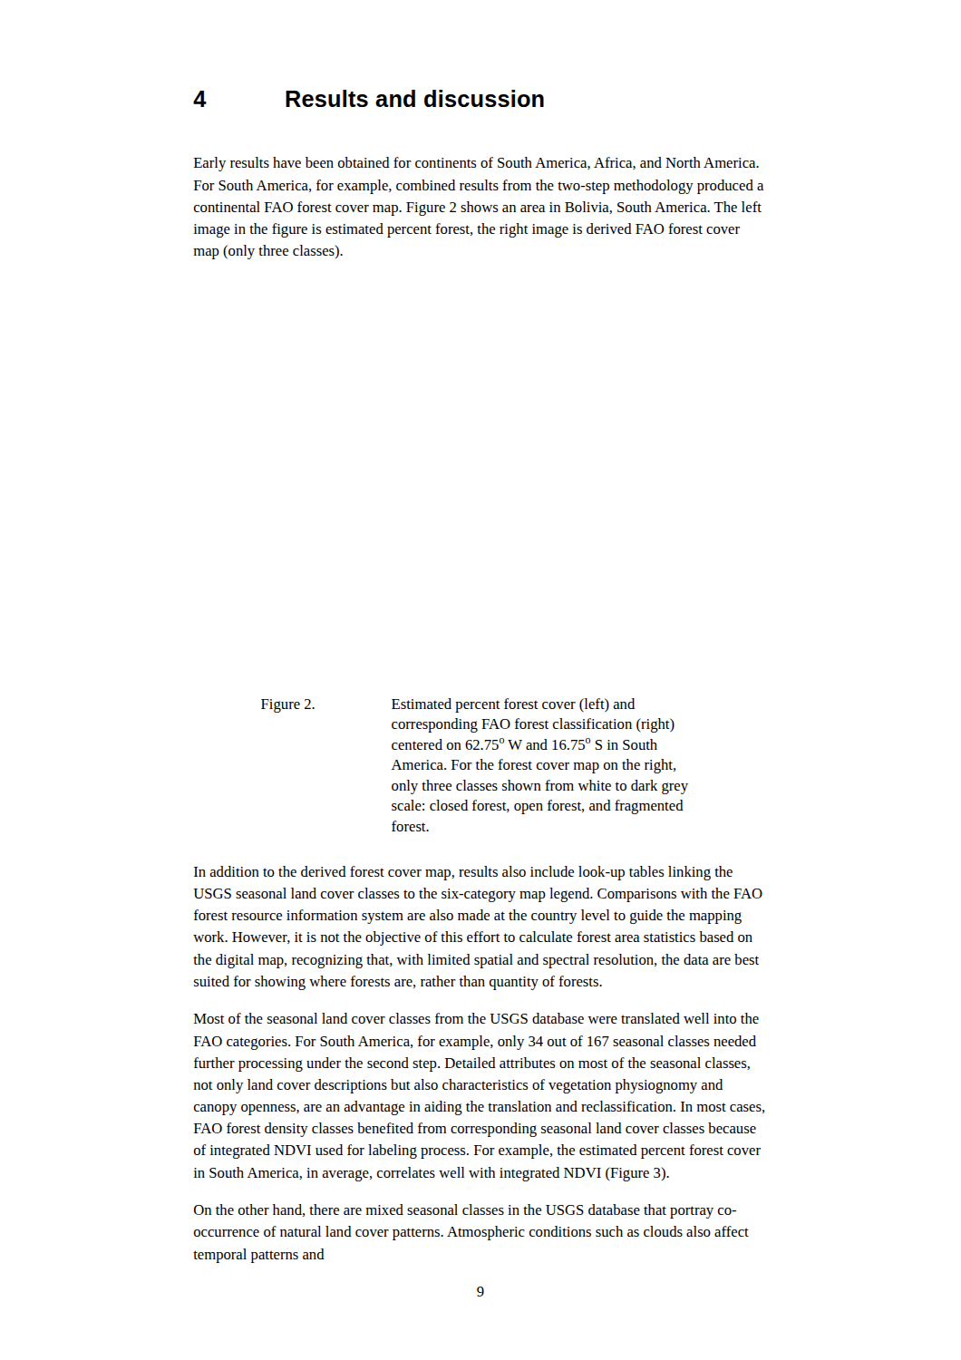4 Results and discussion
Early results have been obtained for continents of South America, Africa, and North America. For South America, for example, combined results from the two-step methodology produced a continental FAO forest cover map. Figure 2 shows an area in Bolivia, South America. The left image in the figure is estimated percent forest, the right image is derived FAO forest cover map (only three classes).
Figure 2. Estimated percent forest cover (left) and corresponding FAO forest classification (right) centered on 62.75o W and 16.75o S in South America. For the forest cover map on the right, only three classes shown from white to dark grey scale: closed forest, open forest, and fragmented forest.
In addition to the derived forest cover map, results also include look-up tables linking the USGS seasonal land cover classes to the six-category map legend. Comparisons with the FAO forest resource information system are also made at the country level to guide the mapping work. However, it is not the objective of this effort to calculate forest area statistics based on the digital map, recognizing that, with limited spatial and spectral resolution, the data are best suited for showing where forests are, rather than quantity of forests.
Most of the seasonal land cover classes from the USGS database were translated well into the FAO categories. For South America, for example, only 34 out of 167 seasonal classes needed further processing under the second step. Detailed attributes on most of the seasonal classes, not only land cover descriptions but also characteristics of vegetation physiognomy and canopy openness, are an advantage in aiding the translation and reclassification. In most cases, FAO forest density classes benefited from corresponding seasonal land cover classes because of integrated NDVI used for labeling process. For example, the estimated percent forest cover in South America, in average, correlates well with integrated NDVI (Figure 3).
On the other hand, there are mixed seasonal classes in the USGS database that portray co-occurrence of natural land cover patterns. Atmospheric conditions such as clouds also affect temporal patterns and
9